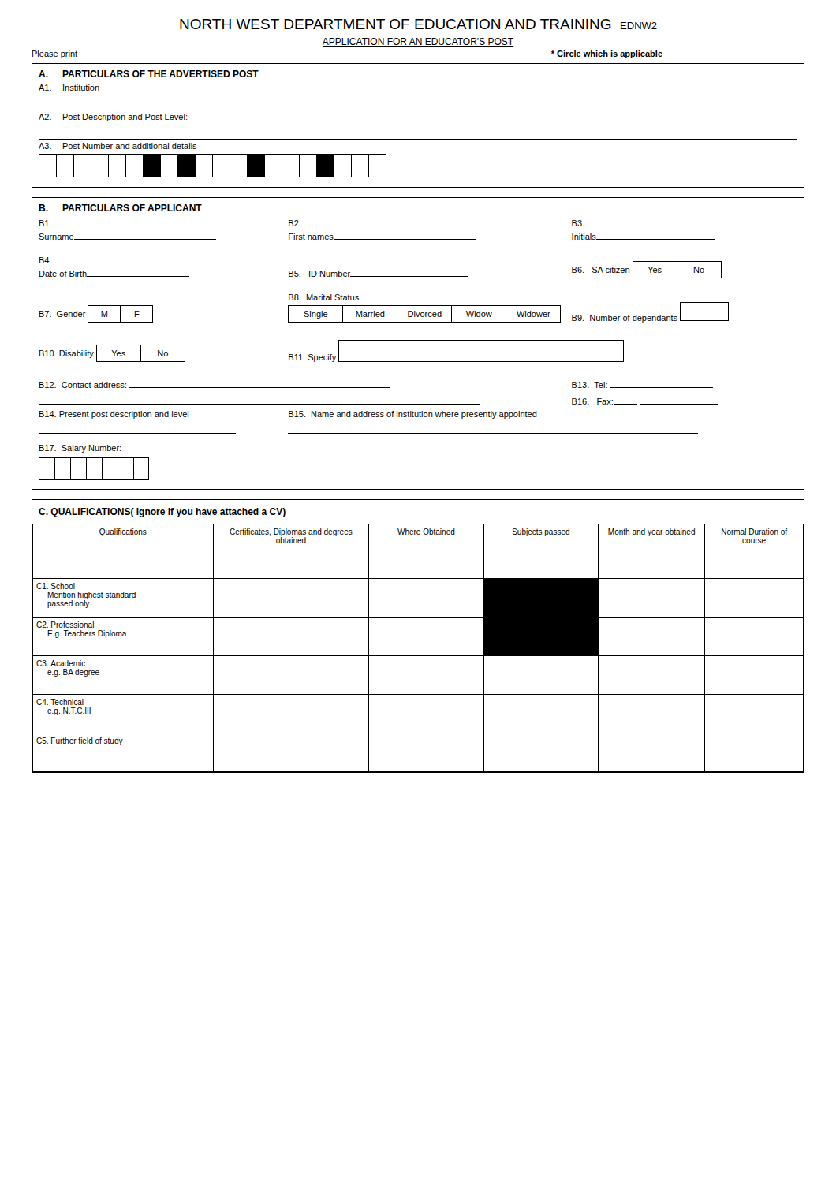NORTH WEST DEPARTMENT OF EDUCATION AND TRAINING EDNW2
APPLICATION FOR AN EDUCATOR'S POST
Please print
* Circle which is applicable
A. PARTICULARS OF THE ADVERTISED POST
A1. Institution
A2. Post Description and Post Level:
A3. Post Number and additional details
B. PARTICULARS OF APPLICANT
| B1. Surname | B2. First names | B3. Initials |
| B4. Date of Birth | B5. ID Number | B6. SA citizen Yes No |
| B7. Gender M F | B8. Marital Status Single Married Divorced Widow Widower | B9. Number of dependants |
| B10. Disability Yes No | B11. Specify |
| B12. Contact address: | B13. Tel: |
| | B16. Fax: |
| B14. Present post description and level | B15. Name and address of institution where presently appointed |
| B17. Salary Number: |
C. QUALIFICATIONS( Ignore if you have attached a CV)
| Qualifications | Certificates, Diplomas and degrees obtained | Where Obtained | Subjects passed | Month and year obtained | Normal Duration of course |
| --- | --- | --- | --- | --- | --- |
| C1. School Mention highest standard passed only | | | | | |
| C2. Professional E.g. Teachers Diploma | | | | | |
| C3. Academic e.g. BA degree | | | | | |
| C4. Technical e.g. N.T.C.III | | | | | |
| C5. Further field of study | | | | | |